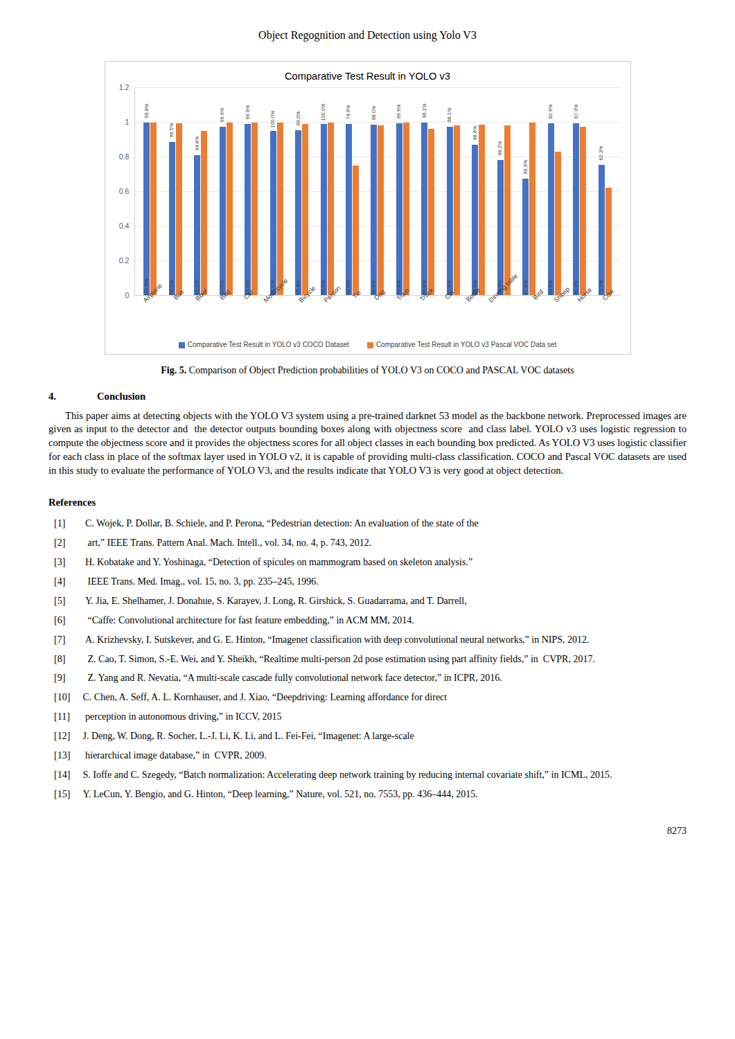Object Regognition and Detection using Yolo V3
Comparative Test Result in YOLO v3
1.2 1 0.8 0.6 0.4 0.2 0
99.8% 100.0%
99.5% 88.5%
94.8% 81.1%
99.9% 97.5%
99.9% 99.0%
100.0% 95.0%
99.0% 95.4%
100.0% 99.0%
74.9% 99.0%
98.0% 98.4%
99.9% 99.4%
96.1% 99.8%
98.1% 97.6%
98.6% 86.9%
98.2% 78.3%
99.9% 67.6%
82.9% 99.5%
97.3% 99.2%
62.3% 75.3%
Airplane
Bus
Bowl
Bed
Car
Motorcycle
Bicycle
Person
Tie
Dog
Train
Truck
Cat
Bottle
Dinning table
Bird
Sheep
Horse
Cow
Comparative Test Result in YOLO v3 COCO Dataset
Comparative Test Result in YOLO v3 Pascal VOC Data set
Fig. 5. Comparison of Object Prediction probabilities of YOLO V3 on COCO and PASCAL VOC datasets
4. Conclusion
This paper aims at detecting objects with the YOLO V3 system using a pre-trained darknet 53 model as the backbone network. Preprocessed images are given as input to the detector and the detector outputs bounding boxes along with objectness score and class label. YOLO v3 uses logistic regression to compute the objectness score and it provides the objectness scores for all object classes in each bounding box predicted. As YOLO V3 uses logistic classifier for each class in place of the softmax layer used in YOLO v2, it is capable of providing multi-class classification. COCO and Pascal VOC datasets are used in this study to evaluate the performance of YOLO V3, and the results indicate that YOLO V3 is very good at object detection.
References
[1] C. Wojek, P. Dollar, B. Schiele, and P. Perona, “Pedestrian detection: An evaluation of the state of the
[2] art,” IEEE Trans. Pattern Anal. Mach. Intell., vol. 34, no. 4, p. 743, 2012.
[3] H. Kobatake and Y. Yoshinaga, “Detection of spicules on mammogram based on skeleton analysis.”
[4] IEEE Trans. Med. Imag., vol. 15, no. 3, pp. 235–245, 1996.
[5] Y. Jia, E. Shelhamer, J. Donahue, S. Karayev, J. Long, R. Girshick, S. Guadarrama, and T. Darrell,
[6] “Caffe: Convolutional architecture for fast feature embedding,” in ACM MM, 2014.
[7] A. Krizhevsky, I. Sutskever, and G. E. Hinton, “Imagenet classification with deep convolutional neural networks,” in NIPS, 2012.
[8] Z. Cao, T. Simon, S.-E. Wei, and Y. Sheikh, “Realtime multi-person 2d pose estimation using part affinity fields,” in CVPR, 2017.
[9] Z. Yang and R. Nevatia, “A multi-scale cascade fully convolutional network face detector,” in ICPR, 2016.
[10] C. Chen, A. Seff, A. L. Kornhauser, and J. Xiao, “Deepdriving: Learning affordance for direct
[11] perception in autonomous driving,” in ICCV, 2015
[12] J. Deng, W. Dong, R. Socher, L.-J. Li, K. Li, and L. Fei-Fei, “Imagenet: A large-scale
[13] hierarchical image database,” in CVPR, 2009.
[14] S. Ioffe and C. Szegedy, “Batch normalization: Accelerating deep network training by reducing internal covariate shift,” in ICML, 2015.
[15] Y. LeCun, Y. Bengio, and G. Hinton, “Deep learning,” Nature, vol. 521, no. 7553, pp. 436–444, 2015.
8273